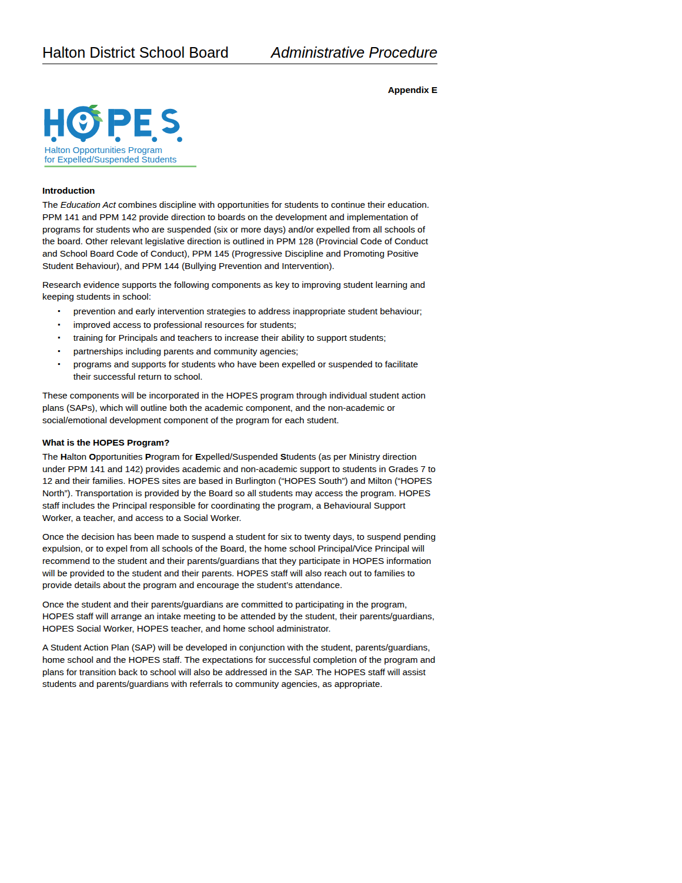Halton District School Board Administrative Procedure
Appendix E
Halton Opportunities Program for Expelled/Suspended Students
Introduction
The Education Act combines discipline with opportunities for students to continue their education. PPM 141 and PPM 142 provide direction to boards on the development and implementation of programs for students who are suspended (six or more days) and/or expelled from all schools of the board. Other relevant legislative direction is outlined in PPM 128 (Provincial Code of Conduct and School Board Code of Conduct), PPM 145 (Progressive Discipline and Promoting Positive Student Behaviour), and PPM 144 (Bullying Prevention and Intervention).
Research evidence supports the following components as key to improving student learning and keeping students in school:
prevention and early intervention strategies to address inappropriate student behaviour;
improved access to professional resources for students;
training for Principals and teachers to increase their ability to support students;
partnerships including parents and community agencies;
programs and supports for students who have been expelled or suspended to facilitate their successful return to school.
These components will be incorporated in the HOPES program through individual student action plans (SAPs), which will outline both the academic component, and the non-academic or social/emotional development component of the program for each student.
What is the HOPES Program?
The Halton Opportunities Program for Expelled/Suspended Students (as per Ministry direction under PPM 141 and 142) provides academic and non-academic support to students in Grades 7 to 12 and their families. HOPES sites are based in Burlington (“HOPES South”) and Milton (“HOPES North”). Transportation is provided by the Board so all students may access the program. HOPES staff includes the Principal responsible for coordinating the program, a Behavioural Support Worker, a teacher, and access to a Social Worker.
Once the decision has been made to suspend a student for six to twenty days, to suspend pending expulsion, or to expel from all schools of the Board, the home school Principal/Vice Principal will recommend to the student and their parents/guardians that they participate in HOPES information will be provided to the student and their parents. HOPES staff will also reach out to families to provide details about the program and encourage the student’s attendance.
Once the student and their parents/guardians are committed to participating in the program, HOPES staff will arrange an intake meeting to be attended by the student, their parents/guardians, HOPES Social Worker, HOPES teacher, and home school administrator.
A Student Action Plan (SAP) will be developed in conjunction with the student, parents/guardians, home school and the HOPES staff. The expectations for successful completion of the program and plans for transition back to school will also be addressed in the SAP. The HOPES staff will assist students and parents/guardians with referrals to community agencies, as appropriate.